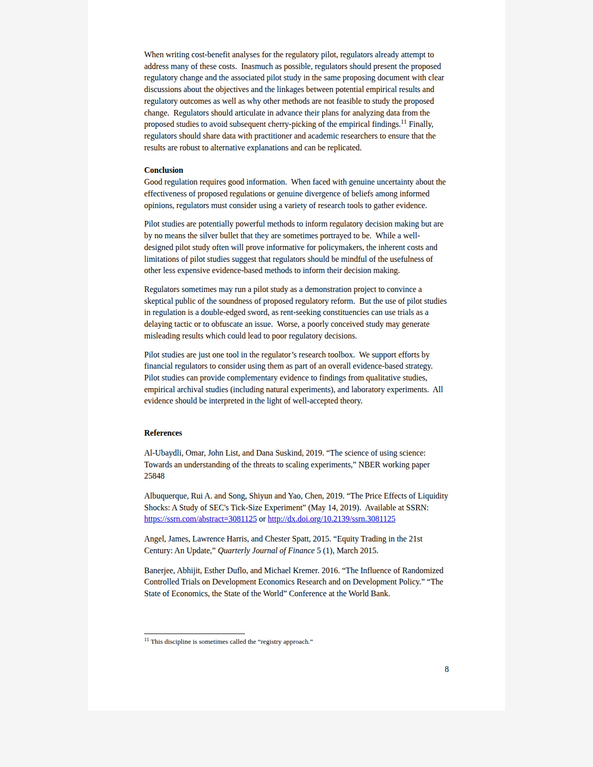When writing cost-benefit analyses for the regulatory pilot, regulators already attempt to address many of these costs. Inasmuch as possible, regulators should present the proposed regulatory change and the associated pilot study in the same proposing document with clear discussions about the objectives and the linkages between potential empirical results and regulatory outcomes as well as why other methods are not feasible to study the proposed change. Regulators should articulate in advance their plans for analyzing data from the proposed studies to avoid subsequent cherry-picking of the empirical findings.11 Finally, regulators should share data with practitioner and academic researchers to ensure that the results are robust to alternative explanations and can be replicated.
Conclusion
Good regulation requires good information. When faced with genuine uncertainty about the effectiveness of proposed regulations or genuine divergence of beliefs among informed opinions, regulators must consider using a variety of research tools to gather evidence.
Pilot studies are potentially powerful methods to inform regulatory decision making but are by no means the silver bullet that they are sometimes portrayed to be. While a well-designed pilot study often will prove informative for policymakers, the inherent costs and limitations of pilot studies suggest that regulators should be mindful of the usefulness of other less expensive evidence-based methods to inform their decision making.
Regulators sometimes may run a pilot study as a demonstration project to convince a skeptical public of the soundness of proposed regulatory reform. But the use of pilot studies in regulation is a double-edged sword, as rent-seeking constituencies can use trials as a delaying tactic or to obfuscate an issue. Worse, a poorly conceived study may generate misleading results which could lead to poor regulatory decisions.
Pilot studies are just one tool in the regulator’s research toolbox. We support efforts by financial regulators to consider using them as part of an overall evidence-based strategy. Pilot studies can provide complementary evidence to findings from qualitative studies, empirical archival studies (including natural experiments), and laboratory experiments. All evidence should be interpreted in the light of well-accepted theory.
References
Al-Ubaydli, Omar, John List, and Dana Suskind, 2019. “The science of using science: Towards an understanding of the threats to scaling experiments,” NBER working paper 25848
Albuquerque, Rui A. and Song, Shiyun and Yao, Chen, 2019. “The Price Effects of Liquidity Shocks: A Study of SEC's Tick-Size Experiment” (May 14, 2019). Available at SSRN: https://ssrn.com/abstract=3081125 or http://dx.doi.org/10.2139/ssrn.3081125
Angel, James, Lawrence Harris, and Chester Spatt, 2015. “Equity Trading in the 21st Century: An Update,” Quarterly Journal of Finance 5 (1), March 2015.
Banerjee, Abhijit, Esther Duflo, and Michael Kremer. 2016. “The Influence of Randomized Controlled Trials on Development Economics Research and on Development Policy.” “The State of Economics, the State of the World” Conference at the World Bank.
11 This discipline is sometimes called the “registry approach.”
8